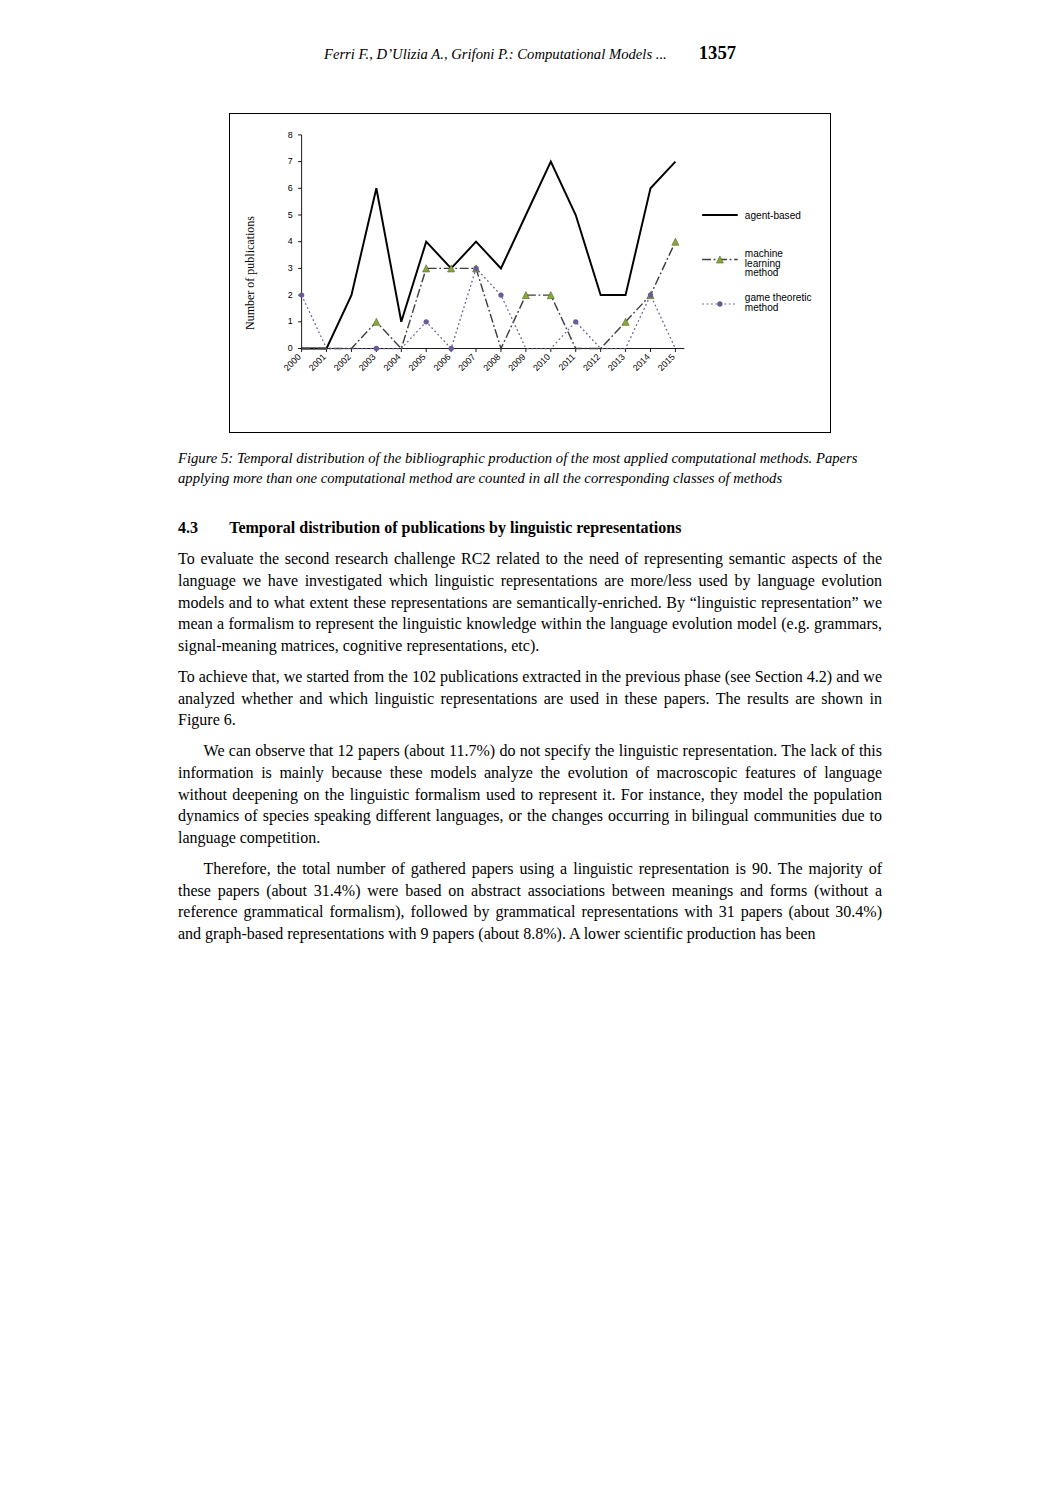Ferri F., D’Ulizia A., Grifoni P.: Computational Models ... 1357
Number of publications
0 1 2 3 4 5 6 7 8 2000 2001 2002 2003 2004 2005 2006 2007 2008 2009 2010 2011 2012 2013 2014 2015 agent-based machine learning method game theoretic method
Figure 5: Temporal distribution of the bibliographic production of the most applied computational methods. Papers applying more than one computational method are counted in all the corresponding classes of methods
4.3 Temporal distribution of publications by linguistic representations
To evaluate the second research challenge RC2 related to the need of representing semantic aspects of the language we have investigated which linguistic representations are more/less used by language evolution models and to what extent these representations are semantically-enriched. By “linguistic representation” we mean a formalism to represent the linguistic knowledge within the language evolution model (e.g. grammars, signal-meaning matrices, cognitive representations, etc).
To achieve that, we started from the 102 publications extracted in the previous phase (see Section 4.2) and we analyzed whether and which linguistic representations are used in these papers. The results are shown in Figure 6.
We can observe that 12 papers (about 11.7%) do not specify the linguistic representation. The lack of this information is mainly because these models analyze the evolution of macroscopic features of language without deepening on the linguistic formalism used to represent it. For instance, they model the population dynamics of species speaking different languages, or the changes occurring in bilingual communities due to language competition.
Therefore, the total number of gathered papers using a linguistic representation is 90. The majority of these papers (about 31.4%) were based on abstract associations between meanings and forms (without a reference grammatical formalism), followed by grammatical representations with 31 papers (about 30.4%) and graph-based representations with 9 papers (about 8.8%). A lower scientific production has been